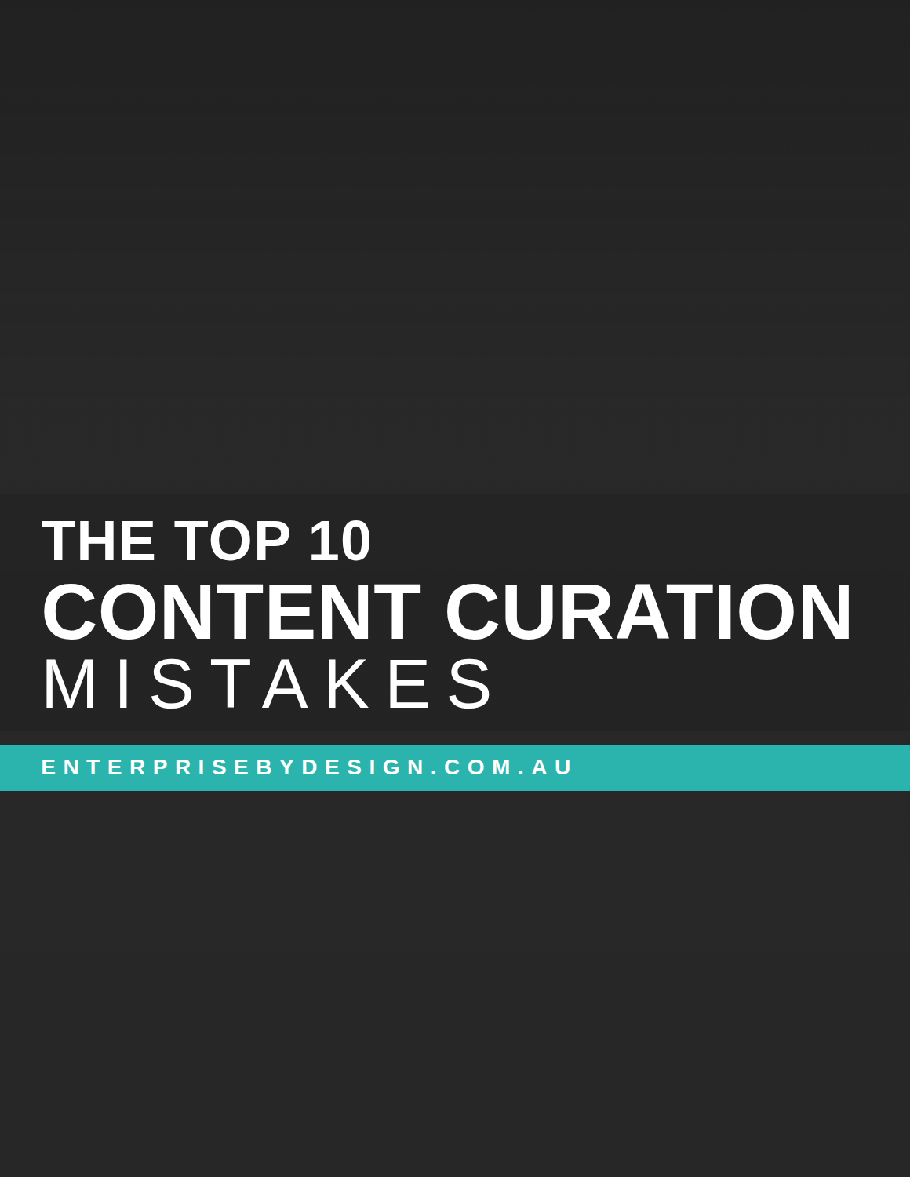The Top 10 Content Curation Mistakes
enterprisebydesign.com.au